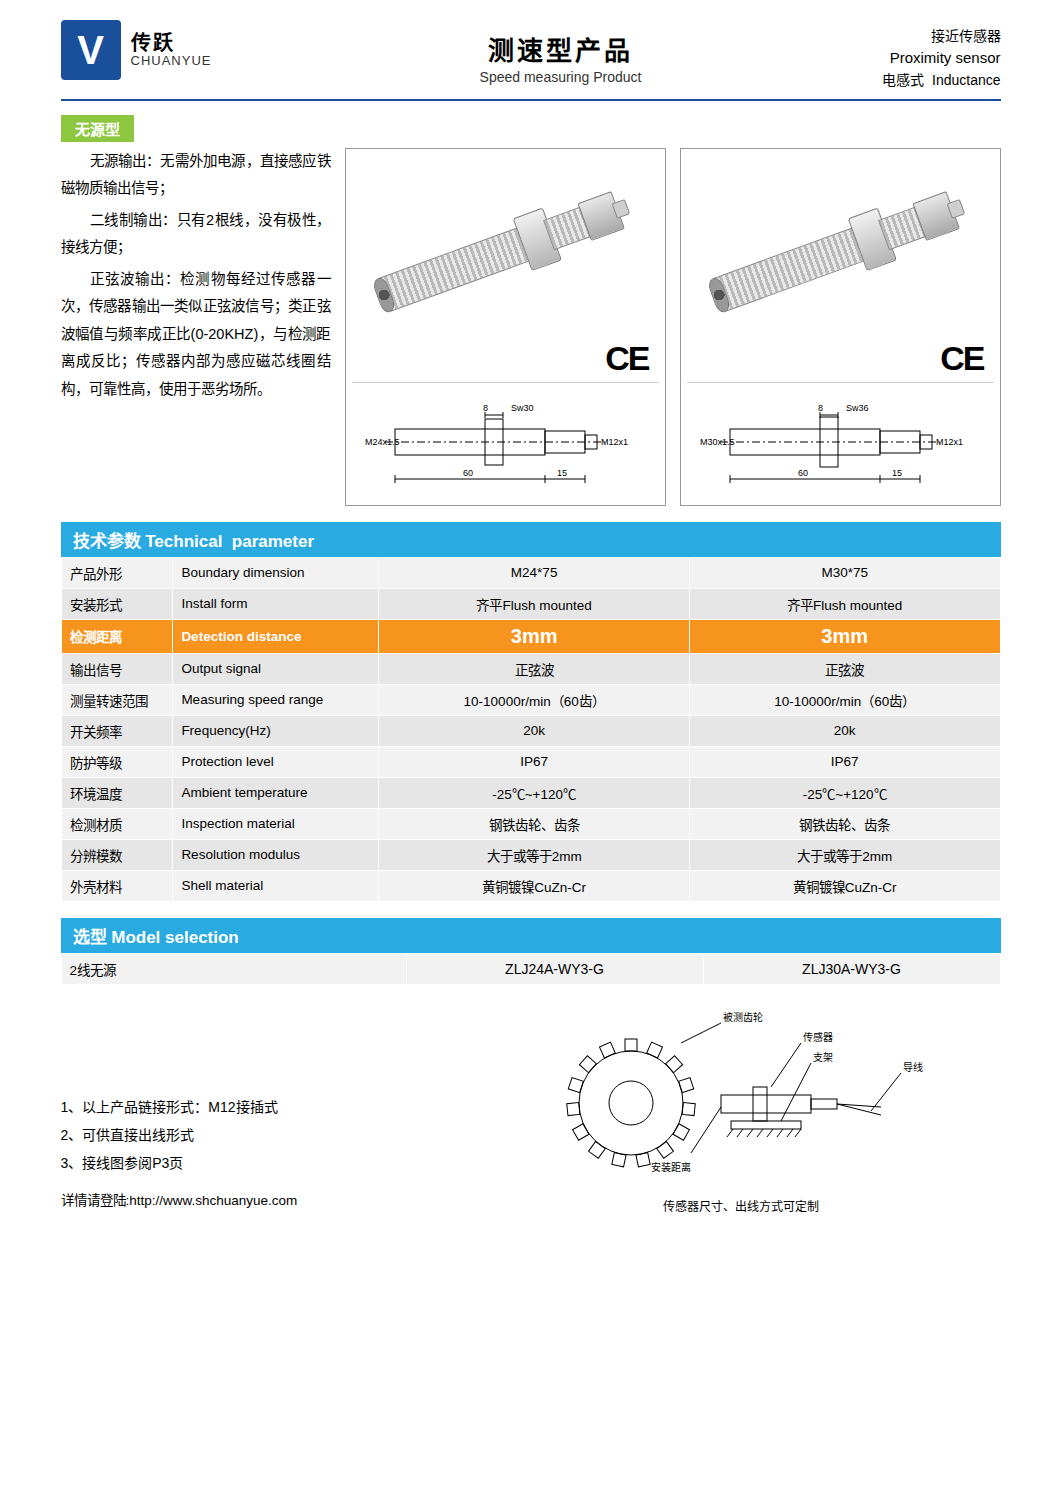V
传跃
CHUANYUE
测速型产品
Speed measuring Product
接近传感器
Proximity sensor
电感式 Inductance
无源型
无源输出：无需外加电源，直接感应铁磁物质输出信号；
二线制输出：只有2根线，没有极性，接线方便；
正弦波输出：检测物每经过传感器一次，传感器输出一类似正弦波信号；类正弦波幅值与频率成正比(0-20KHZ)，与检测距离成反比；传感器内部为感应磁芯线圈结构，可靠性高，使用于恶劣场所。
CE
M24x1.5 M12x1 8 Sw30 60 15
CE
M30x1.5 M12x1 8 Sw36 60 15
技术参数 Technical parameter
| 产品外形 | Boundary dimension | M24*75 | M30*75 |
| 安装形式 | Install form | 齐平Flush mounted | 齐平Flush mounted |
| 检测距离 | Detection distance | 3mm | 3mm |
| 输出信号 | Output signal | 正弦波 | 正弦波 |
| 测量转速范围 | Measuring speed range | 10-10000r/min（60齿） | 10-10000r/min（60齿） |
| 开关频率 | Frequency(Hz) | 20k | 20k |
| 防护等级 | Protection level | IP67 | IP67 |
| 环境温度 | Ambient temperature | -25℃~+120℃ | -25℃~+120℃ |
| 检测材质 | Inspection material | 钢铁齿轮、齿条 | 钢铁齿轮、齿条 |
| 分辨模数 | Resolution modulus | 大于或等于2mm | 大于或等于2mm |
| 外壳材料 | Shell material | 黄铜镀镍CuZn-Cr | 黄铜镀镍CuZn-Cr |
选型 Model selection
| 2线无源 | ZLJ24A-WY3-G | ZLJ30A-WY3-G |
1、以上产品链接形式：M12接插式
2、可供直接出线形式
3、接线图参阅P3页
详情请登陆:http://www.shchuanyue.com
被测齿轮 传感器 支架 导线 安装距离
传感器尺寸、出线方式可定制